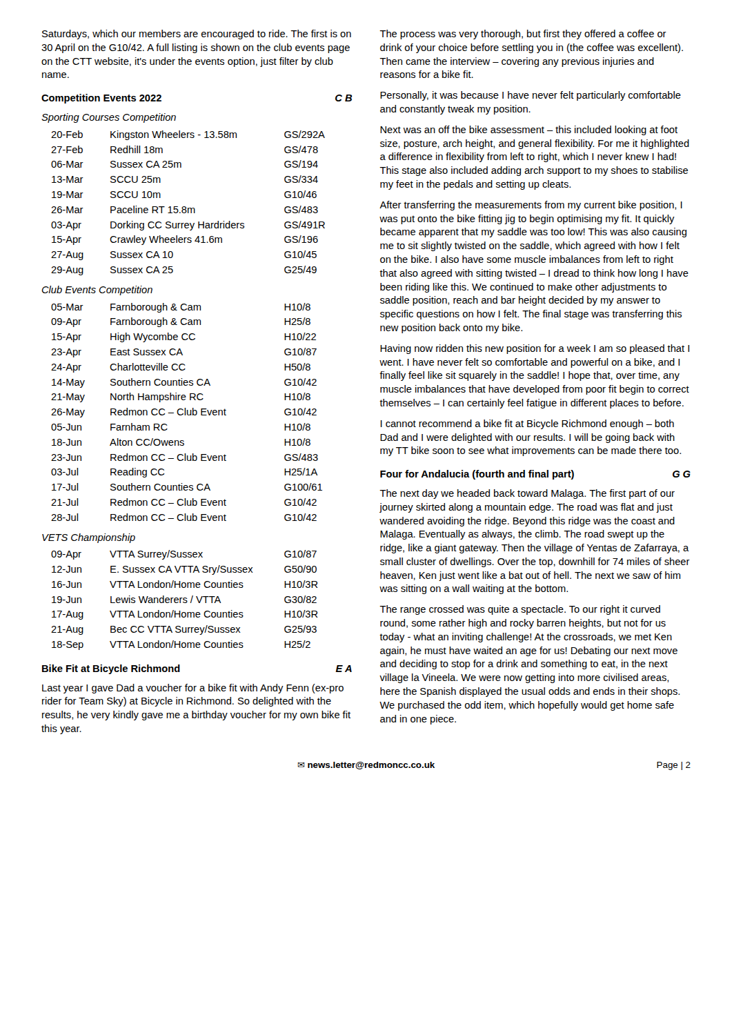Saturdays, which our members are encouraged to ride. The first is on 30 April on the G10/42. A full listing is shown on the club events page on the CTT website, it's under the events option, just filter by club name.
Competition Events 2022 C B
Sporting Courses Competition
| 20-Feb | Kingston Wheelers - 13.58m | GS/292A |
| 27-Feb | Redhill 18m | GS/478 |
| 06-Mar | Sussex CA 25m | GS/194 |
| 13-Mar | SCCU 25m | GS/334 |
| 19-Mar | SCCU 10m | G10/46 |
| 26-Mar | Paceline RT 15.8m | GS/483 |
| 03-Apr | Dorking CC Surrey Hardriders | GS/491R |
| 15-Apr | Crawley Wheelers 41.6m | GS/196 |
| 27-Aug | Sussex CA 10 | G10/45 |
| 29-Aug | Sussex CA 25 | G25/49 |
Club Events Competition
| 05-Mar | Farnborough & Cam | H10/8 |
| 09-Apr | Farnborough & Cam | H25/8 |
| 15-Apr | High Wycombe CC | H10/22 |
| 23-Apr | East Sussex CA | G10/87 |
| 24-Apr | Charlotteville CC | H50/8 |
| 14-May | Southern Counties CA | G10/42 |
| 21-May | North Hampshire RC | H10/8 |
| 26-May | Redmon CC – Club Event | G10/42 |
| 05-Jun | Farnham RC | H10/8 |
| 18-Jun | Alton CC/Owens | H10/8 |
| 23-Jun | Redmon CC – Club Event | GS/483 |
| 03-Jul | Reading CC | H25/1A |
| 17-Jul | Southern Counties CA | G100/61 |
| 21-Jul | Redmon CC – Club Event | G10/42 |
| 28-Jul | Redmon CC – Club Event | G10/42 |
VETS Championship
| 09-Apr | VTTA Surrey/Sussex | G10/87 |
| 12-Jun | E. Sussex CA VTTA Sry/Sussex | G50/90 |
| 16-Jun | VTTA London/Home Counties | H10/3R |
| 19-Jun | Lewis Wanderers / VTTA | G30/82 |
| 17-Aug | VTTA London/Home Counties | H10/3R |
| 21-Aug | Bec CC VTTA Surrey/Sussex | G25/93 |
| 18-Sep | VTTA London/Home Counties | H25/2 |
Bike Fit at Bicycle Richmond E A
Last year I gave Dad a voucher for a bike fit with Andy Fenn (ex-pro rider for Team Sky) at Bicycle in Richmond. So delighted with the results, he very kindly gave me a birthday voucher for my own bike fit this year.
The process was very thorough, but first they offered a coffee or drink of your choice before settling you in (the coffee was excellent). Then came the interview – covering any previous injuries and reasons for a bike fit.
Personally, it was because I have never felt particularly comfortable and constantly tweak my position.
Next was an off the bike assessment – this included looking at foot size, posture, arch height, and general flexibility. For me it highlighted a difference in flexibility from left to right, which I never knew I had! This stage also included adding arch support to my shoes to stabilise my feet in the pedals and setting up cleats.
After transferring the measurements from my current bike position, I was put onto the bike fitting jig to begin optimising my fit. It quickly became apparent that my saddle was too low! This was also causing me to sit slightly twisted on the saddle, which agreed with how I felt on the bike. I also have some muscle imbalances from left to right that also agreed with sitting twisted – I dread to think how long I have been riding like this. We continued to make other adjustments to saddle position, reach and bar height decided by my answer to specific questions on how I felt. The final stage was transferring this new position back onto my bike.
Having now ridden this new position for a week I am so pleased that I went. I have never felt so comfortable and powerful on a bike, and I finally feel like sit squarely in the saddle! I hope that, over time, any muscle imbalances that have developed from poor fit begin to correct themselves – I can certainly feel fatigue in different places to before.
I cannot recommend a bike fit at Bicycle Richmond enough – both Dad and I were delighted with our results. I will be going back with my TT bike soon to see what improvements can be made there too.
Four for Andalucia (fourth and final part) G G
The next day we headed back toward Malaga. The first part of our journey skirted along a mountain edge. The road was flat and just wandered avoiding the ridge. Beyond this ridge was the coast and Malaga. Eventually as always, the climb. The road swept up the ridge, like a giant gateway. Then the village of Yentas de Zafarraya, a small cluster of dwellings. Over the top, downhill for 74 miles of sheer heaven, Ken just went like a bat out of hell. The next we saw of him was sitting on a wall waiting at the bottom.
The range crossed was quite a spectacle. To our right it curved round, some rather high and rocky barren heights, but not for us today - what an inviting challenge! At the crossroads, we met Ken again, he must have waited an age for us! Debating our next move and deciding to stop for a drink and something to eat, in the next village la Vineela. We were now getting into more civilised areas, here the Spanish displayed the usual odds and ends in their shops. We purchased the odd item, which hopefully would get home safe and in one piece.
news.letter@redmoncc.co.uk Page | 2